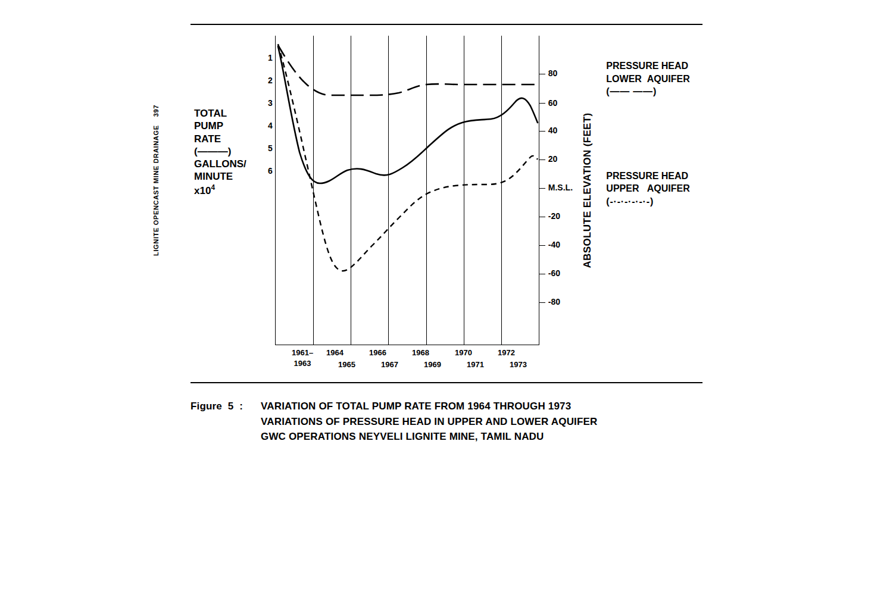LIGNITE OPENCAST MINE DRAINAGE397
TOTAL
PUMP
RATE
(———)
GALLONS/
MINUTE
x104
1 2 3 4 5 6
80
60
40
20
M.S.L.
-20
-40
-60
-80
ABSOLUTE ELEVATION (FEET)
PRESSURE HEAD
LOWER AQUIFER
(—— ——)
PRESSURE HEAD
UPPER AQUIFER
(-·-·-·-·-·-)
1961–
1963
1964
1965
1966
1967
1968
1969
1970
1971
1972
1973
Figure 5 : VARIATION OF TOTAL PUMP RATE FROM 1964 THROUGH 1973 VARIATIONS OF PRESSURE HEAD IN UPPER AND LOWER AQUIFER GWC OPERATIONS NEYVELI LIGNITE MINE, TAMIL NADU